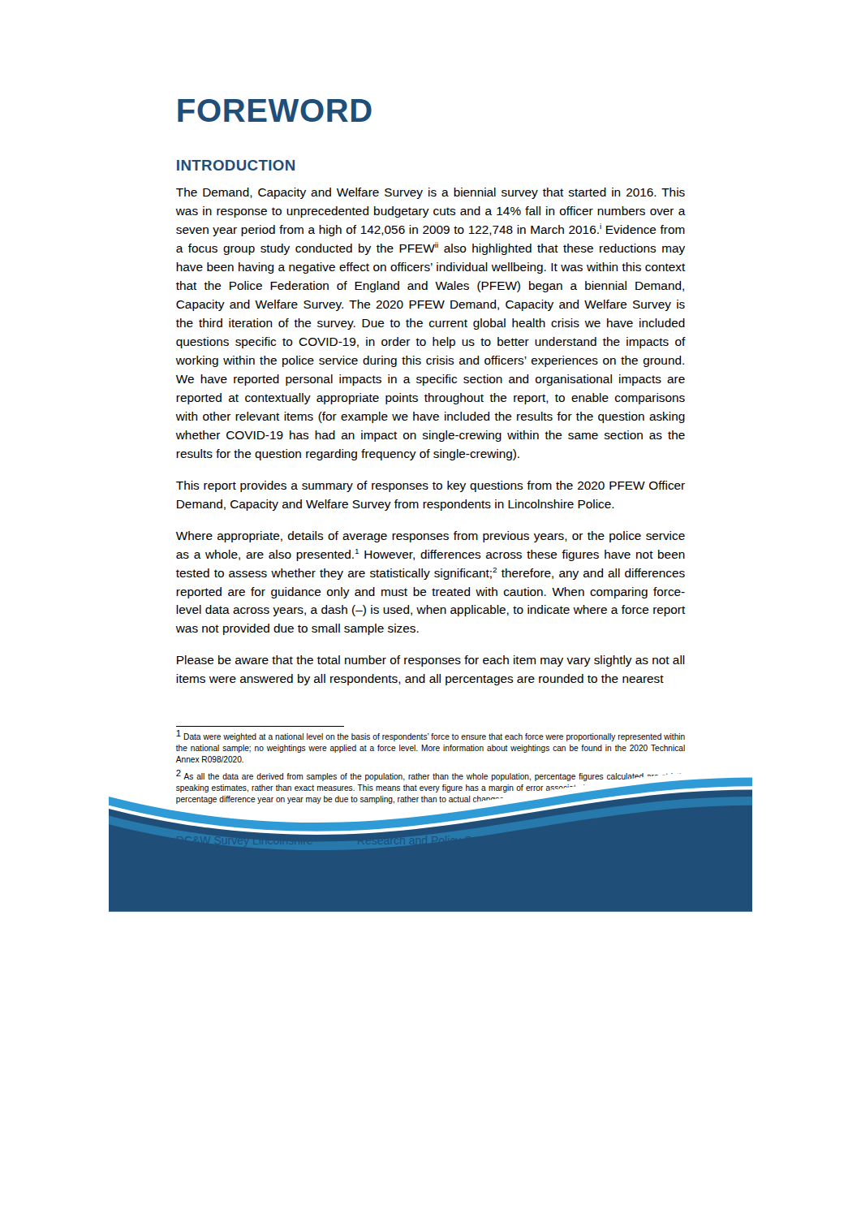FOREWORD
INTRODUCTION
The Demand, Capacity and Welfare Survey is a biennial survey that started in 2016. This was in response to unprecedented budgetary cuts and a 14% fall in officer numbers over a seven year period from a high of 142,056 in 2009 to 122,748 in March 2016.i Evidence from a focus group study conducted by the PFEWii also highlighted that these reductions may have been having a negative effect on officers’ individual wellbeing. It was within this context that the Police Federation of England and Wales (PFEW) began a biennial Demand, Capacity and Welfare Survey. The 2020 PFEW Demand, Capacity and Welfare Survey is the third iteration of the survey. Due to the current global health crisis we have included questions specific to COVID-19, in order to help us to better understand the impacts of working within the police service during this crisis and officers’ experiences on the ground. We have reported personal impacts in a specific section and organisational impacts are reported at contextually appropriate points throughout the report, to enable comparisons with other relevant items (for example we have included the results for the question asking whether COVID-19 has had an impact on single-crewing within the same section as the results for the question regarding frequency of single-crewing).
This report provides a summary of responses to key questions from the 2020 PFEW Officer Demand, Capacity and Welfare Survey from respondents in Lincolnshire Police.
Where appropriate, details of average responses from previous years, or the police service as a whole, are also presented.1 However, differences across these figures have not been tested to assess whether they are statistically significant;2 therefore, any and all differences reported are for guidance only and must be treated with caution. When comparing force-level data across years, a dash (–) is used, when applicable, to indicate where a force report was not provided due to small sample sizes.
Please be aware that the total number of responses for each item may vary slightly as not all items were answered by all respondents, and all percentages are rounded to the nearest
1 Data were weighted at a national level on the basis of respondents’ force to ensure that each force were proportionally represented within the national sample; no weightings were applied at a force level. More information about weightings can be found in the 2020 Technical Annex R098/2020.
2 As all the data are derived from samples of the population, rather than the whole population, percentage figures calculated are strictly speaking estimates, rather than exact measures. This means that every figure has a margin of error associated with it. Hence a very small percentage difference year on year may be due to sampling, rather than to actual changes.
DC&W Survey Lincolnshire Police
Research and Policy Support
Natalie Wellington
R024/2021
3